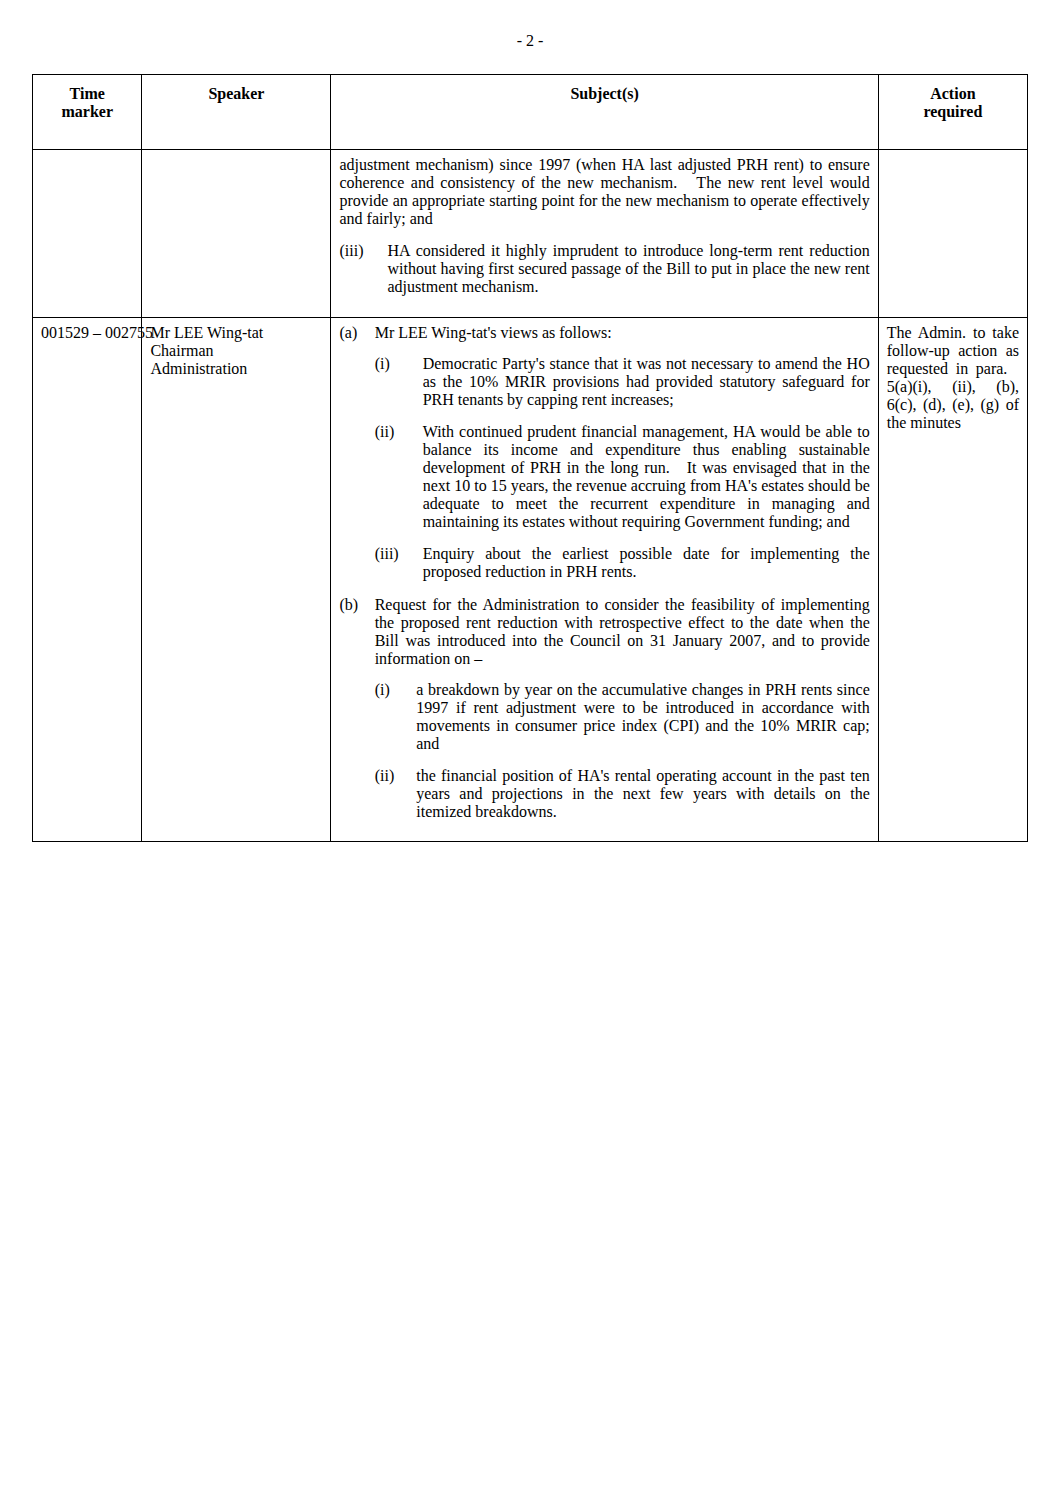- 2 -
| Time marker | Speaker | Subject(s) | Action required |
| --- | --- | --- | --- |
| | | adjustment mechanism) since 1997 (when HA last adjusted PRH rent) to ensure coherence and consistency of the new mechanism. The new rent level would provide an appropriate starting point for the new mechanism to operate effectively and fairly; and (iii) HA considered it highly imprudent to introduce long-term rent reduction without having first secured passage of the Bill to put in place the new rent adjustment mechanism. | |
| 001529 – 002755 | Mr LEE Wing-tat Chairman Administration | (a) Mr LEE Wing-tat's views as follows: (i) Democratic Party's stance that it was not necessary to amend the HO as the 10% MRIR provisions had provided statutory safeguard for PRH tenants by capping rent increases; (ii) With continued prudent financial management, HA would be able to balance its income and expenditure thus enabling sustainable development of PRH in the long run. It was envisaged that in the next 10 to 15 years, the revenue accruing from HA's estates should be adequate to meet the recurrent expenditure in managing and maintaining its estates without requiring Government funding; and (iii) Enquiry about the earliest possible date for implementing the proposed reduction in PRH rents. (b) Request for the Administration to consider the feasibility of implementing the proposed rent reduction with retrospective effect to the date when the Bill was introduced into the Council on 31 January 2007, and to provide information on – (i) a breakdown by year on the accumulative changes in PRH rents since 1997 if rent adjustment were to be introduced in accordance with movements in consumer price index (CPI) and the 10% MRIR cap; and (ii) the financial position of HA's rental operating account in the past ten years and projections in the next few years with details on the itemized breakdowns. | The Admin. to take follow-up action as requested in para. 5(a)(i), (ii), (b), 6(c), (d), (e), (g) of the minutes |